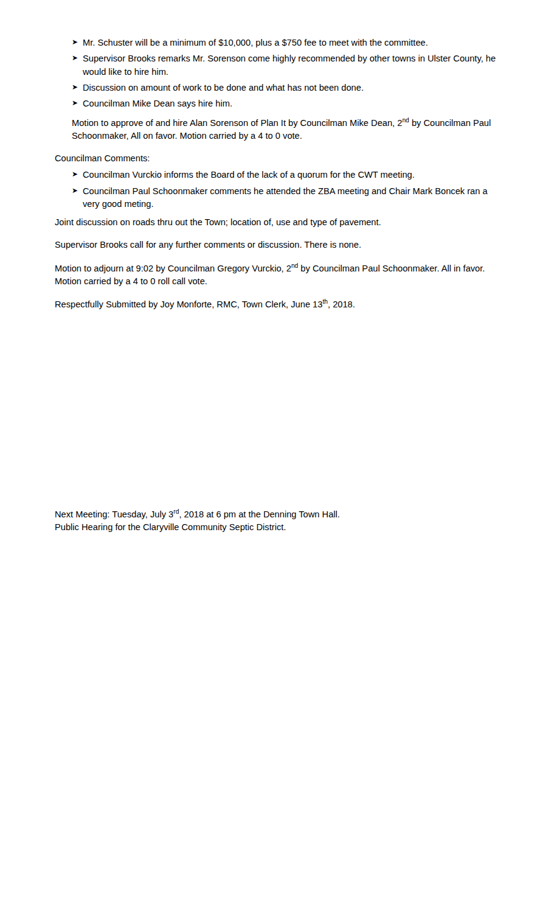Mr. Schuster will be a minimum of $10,000, plus a $750 fee to meet with the committee.
Supervisor Brooks remarks Mr. Sorenson come highly recommended by other towns in Ulster County, he would like to hire him.
Discussion on amount of work to be done and what has not been done.
Councilman Mike Dean says hire him.
Motion to approve of and hire Alan Sorenson of Plan It by Councilman Mike Dean, 2nd by Councilman Paul Schoonmaker, All on favor. Motion carried by a 4 to 0 vote.
Councilman Comments:
Councilman Vurckio informs the Board of the lack of a quorum for the CWT meeting.
Councilman Paul Schoonmaker comments he attended the ZBA meeting and Chair Mark Boncek ran a very good meting.
Joint discussion on roads thru out the Town; location of, use and type of pavement.
Supervisor Brooks call for any further comments or discussion. There is none.
Motion to adjourn at 9:02 by Councilman Gregory Vurckio, 2nd by Councilman Paul Schoonmaker. All in favor. Motion carried by a 4 to 0 roll call vote.
Respectfully Submitted by Joy Monforte, RMC, Town Clerk, June 13th, 2018.
Next Meeting: Tuesday, July 3rd, 2018 at 6 pm at the Denning Town Hall.
Public Hearing for the Claryville Community Septic District.